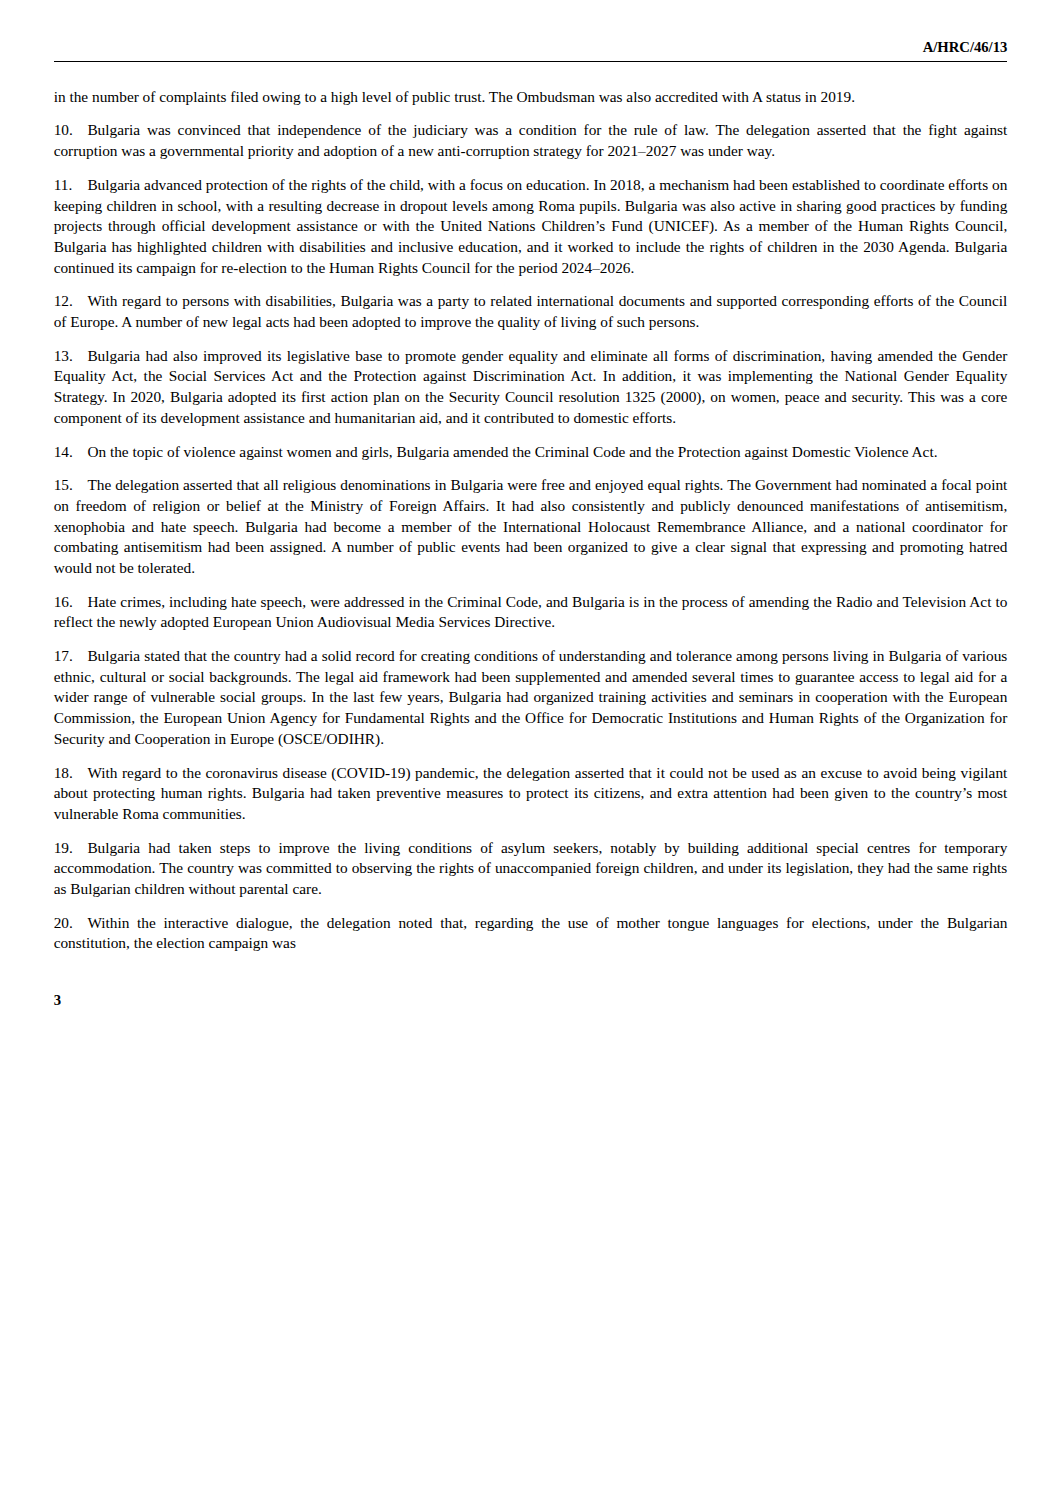A/HRC/46/13
in the number of complaints filed owing to a high level of public trust. The Ombudsman was also accredited with A status in 2019.
10. Bulgaria was convinced that independence of the judiciary was a condition for the rule of law. The delegation asserted that the fight against corruption was a governmental priority and adoption of a new anti-corruption strategy for 2021–2027 was under way.
11. Bulgaria advanced protection of the rights of the child, with a focus on education. In 2018, a mechanism had been established to coordinate efforts on keeping children in school, with a resulting decrease in dropout levels among Roma pupils. Bulgaria was also active in sharing good practices by funding projects through official development assistance or with the United Nations Children’s Fund (UNICEF). As a member of the Human Rights Council, Bulgaria has highlighted children with disabilities and inclusive education, and it worked to include the rights of children in the 2030 Agenda. Bulgaria continued its campaign for re-election to the Human Rights Council for the period 2024–2026.
12. With regard to persons with disabilities, Bulgaria was a party to related international documents and supported corresponding efforts of the Council of Europe. A number of new legal acts had been adopted to improve the quality of living of such persons.
13. Bulgaria had also improved its legislative base to promote gender equality and eliminate all forms of discrimination, having amended the Gender Equality Act, the Social Services Act and the Protection against Discrimination Act. In addition, it was implementing the National Gender Equality Strategy. In 2020, Bulgaria adopted its first action plan on the Security Council resolution 1325 (2000), on women, peace and security. This was a core component of its development assistance and humanitarian aid, and it contributed to domestic efforts.
14. On the topic of violence against women and girls, Bulgaria amended the Criminal Code and the Protection against Domestic Violence Act.
15. The delegation asserted that all religious denominations in Bulgaria were free and enjoyed equal rights. The Government had nominated a focal point on freedom of religion or belief at the Ministry of Foreign Affairs. It had also consistently and publicly denounced manifestations of antisemitism, xenophobia and hate speech. Bulgaria had become a member of the International Holocaust Remembrance Alliance, and a national coordinator for combating antisemitism had been assigned. A number of public events had been organized to give a clear signal that expressing and promoting hatred would not be tolerated.
16. Hate crimes, including hate speech, were addressed in the Criminal Code, and Bulgaria is in the process of amending the Radio and Television Act to reflect the newly adopted European Union Audiovisual Media Services Directive.
17. Bulgaria stated that the country had a solid record for creating conditions of understanding and tolerance among persons living in Bulgaria of various ethnic, cultural or social backgrounds. The legal aid framework had been supplemented and amended several times to guarantee access to legal aid for a wider range of vulnerable social groups. In the last few years, Bulgaria had organized training activities and seminars in cooperation with the European Commission, the European Union Agency for Fundamental Rights and the Office for Democratic Institutions and Human Rights of the Organization for Security and Cooperation in Europe (OSCE/ODIHR).
18. With regard to the coronavirus disease (COVID-19) pandemic, the delegation asserted that it could not be used as an excuse to avoid being vigilant about protecting human rights. Bulgaria had taken preventive measures to protect its citizens, and extra attention had been given to the country’s most vulnerable Roma communities.
19. Bulgaria had taken steps to improve the living conditions of asylum seekers, notably by building additional special centres for temporary accommodation. The country was committed to observing the rights of unaccompanied foreign children, and under its legislation, they had the same rights as Bulgarian children without parental care.
20. Within the interactive dialogue, the delegation noted that, regarding the use of mother tongue languages for elections, under the Bulgarian constitution, the election campaign was
3